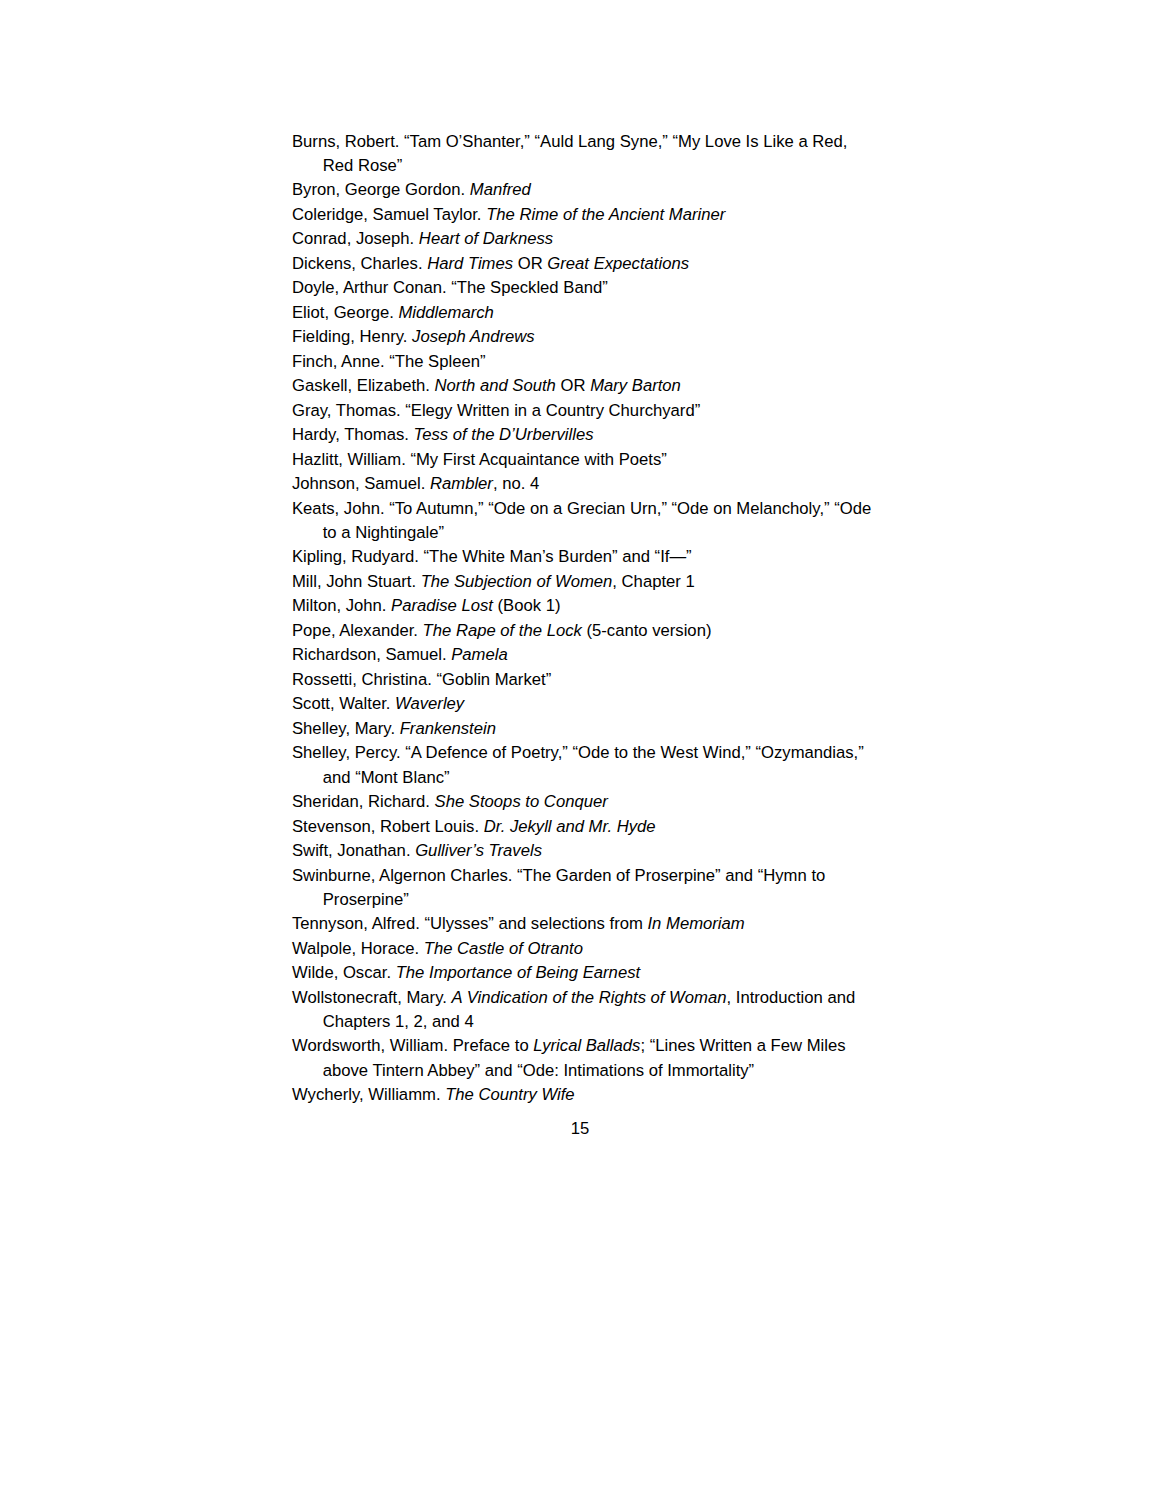Burns, Robert. “Tam O’Shanter,” “Auld Lang Syne,” “My Love Is Like a Red, Red Rose”
Byron, George Gordon. Manfred
Coleridge, Samuel Taylor. The Rime of the Ancient Mariner
Conrad, Joseph. Heart of Darkness
Dickens, Charles. Hard Times OR Great Expectations
Doyle, Arthur Conan. “The Speckled Band”
Eliot, George. Middlemarch
Fielding, Henry. Joseph Andrews
Finch, Anne. “The Spleen”
Gaskell, Elizabeth. North and South OR Mary Barton
Gray, Thomas. “Elegy Written in a Country Churchyard”
Hardy, Thomas. Tess of the D’Urbervilles
Hazlitt, William. “My First Acquaintance with Poets”
Johnson, Samuel. Rambler, no. 4
Keats, John. “To Autumn,” “Ode on a Grecian Urn,” “Ode on Melancholy,” “Ode to a Nightingale”
Kipling, Rudyard. “The White Man’s Burden” and “If—”
Mill, John Stuart. The Subjection of Women, Chapter 1
Milton, John. Paradise Lost (Book 1)
Pope, Alexander. The Rape of the Lock (5-canto version)
Richardson, Samuel. Pamela
Rossetti, Christina. “Goblin Market”
Scott, Walter. Waverley
Shelley, Mary. Frankenstein
Shelley, Percy. “A Defence of Poetry,” “Ode to the West Wind,” “Ozymandias,” and “Mont Blanc”
Sheridan, Richard. She Stoops to Conquer
Stevenson, Robert Louis. Dr. Jekyll and Mr. Hyde
Swift, Jonathan. Gulliver’s Travels
Swinburne, Algernon Charles. “The Garden of Proserpine” and “Hymn to Proserpine”
Tennyson, Alfred. “Ulysses” and selections from In Memoriam
Walpole, Horace. The Castle of Otranto
Wilde, Oscar. The Importance of Being Earnest
Wollstonecraft, Mary. A Vindication of the Rights of Woman, Introduction and Chapters 1, 2, and 4
Wordsworth, William. Preface to Lyrical Ballads; “Lines Written a Few Miles above Tintern Abbey” and “Ode: Intimations of Immortality”
Wycherly, Williamm. The Country Wife
15